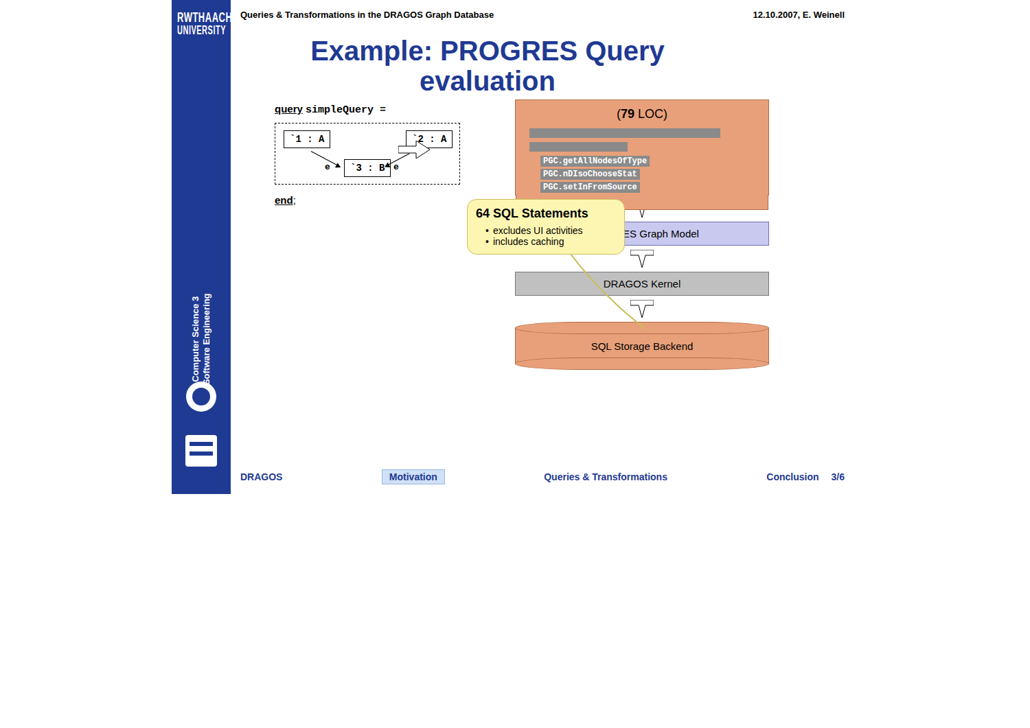RWTHAACHEN UNIVERSITY
Computer Science 3
Software Engineering
Queries & Transformations in the DRAGOS Graph Database
12.10.2007, E. Weinell
Example: PROGRES Query evaluation
query simpleQuery =
`1 : A
`2 : A
`3 : B
e
e
end;
(79 LOC)
PGC.getAllNodesOfType
PGC.nDIsoChooseStat
PGC.setInFromSource
PROGRES Graph Model
DRAGOS Kernel
SQL Storage Backend
64 SQL Statements
excludes UI activities
includes caching
DRAGOS
Motivation
Queries & Transformations
Conclusion
3/6